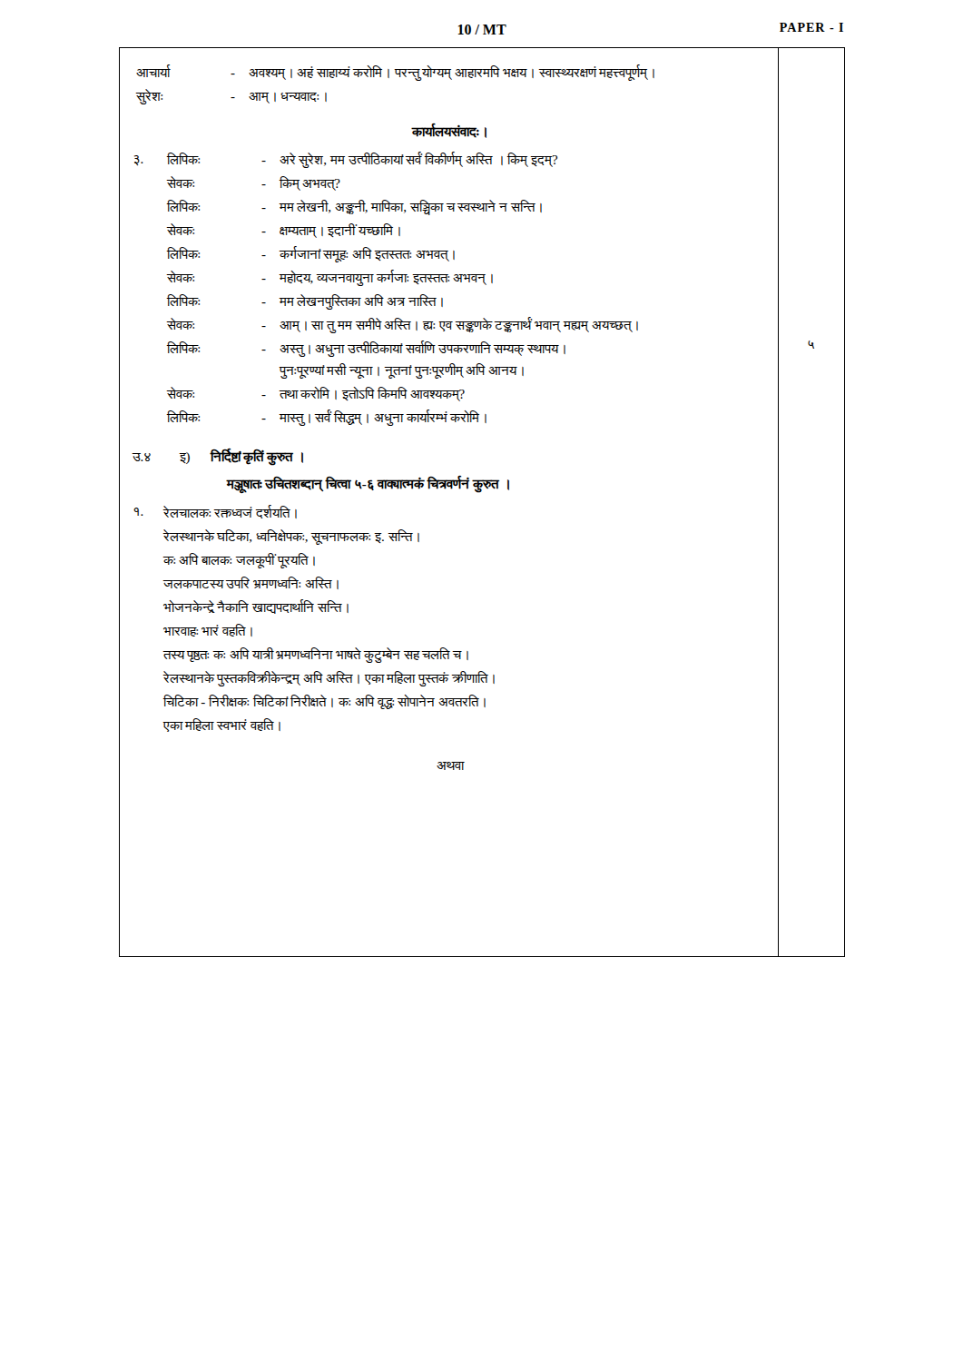10 / MT PAPER - I
| आचार्या | - | अवश्यम्। अहं साहाय्यं करोमि। परन्तु योग्यम् आहारमपि भक्षय। स्वास्थ्यरक्षणं महत्त्वपूर्णम्। |
| सुरेशः | - | आम्। धन्यवादः। |
कार्यालयसंवादः।
३.
| लिपिकः | - | अरे सुरेश, मम उत्पीठिकायां सर्वं विकीर्णम् अस्ति । किम् इदम्? |
| सेवकः | - | किम् अभवत्? |
| लिपिकः | - | मम लेखनी, अङ्कनी, मापिका, सञ्चिका च स्वस्थाने न सन्ति। |
| सेवकः | - | क्षम्यताम्। इदानीं यच्छामि। |
| लिपिकः | - | कर्गजानां समूहः अपि इतस्ततः अभवत्। |
| सेवकः | - | महोदय, व्यजनवायुना कर्गजाः इतस्ततः अभवन्। |
| लिपिकः | - | मम लेखनपुस्तिका अपि अत्र नास्ति। |
| सेवकः | - | आम्। सा तु मम समीपे अस्ति। ह्यः एव सङ्कणके टङ्कनार्थं भवान् मह्यम् अयच्छत्। |
| लिपिकः | - | अस्तु। अधुना उत्पीठिकायां सर्वाणि उपकरणानि सम्यक् स्थापय। पुनःपूरण्यां मसी न्यूना। नूतनां पुनःपूरणीम् अपि आनय। |
| सेवकः | - | तथा करोमि। इतोऽपि किमपि आवश्यकम्? |
| लिपिकः | - | मास्तु। सर्वं सिद्धम्। अधुना कार्यारम्भं करोमि। |
उ.४
इ)
निर्दिष्टां कृतिं कुरुत ।
मञ्जूषातः उचितशब्दान् चित्वा ५-६ वाक्यात्मकं चित्रवर्णनं कुरुत ।
१.
रेलचालकः रक्तध्वजं दर्शयति।
रेलस्थानके घटिका, ध्वनिक्षेपकः, सूचनाफलकः इ. सन्ति।
कः अपि बालकः जलकूपीं पूरयति।
जलकपाटस्य उपरि भ्रमणध्वनिः अस्ति।
भोजनकेन्द्रे नैकानि खाद्यपदार्थानि सन्ति।
भारवाहः भारं वहति।
तस्य पृष्ठतः कः अपि यात्री भ्रमणध्वनिना भाषते कुटुम्बेन सह चलति च।
रेलस्थानके पुस्तकविक्रीकेन्द्रम् अपि अस्ति। एका महिला पुस्तकं क्रीणाति।
चिटिका - निरीक्षकः चिटिकां निरीक्षते। कः अपि वृद्धः सोपानेन अवतरति।
एका महिला स्वभारं वहति।
अथवा
५